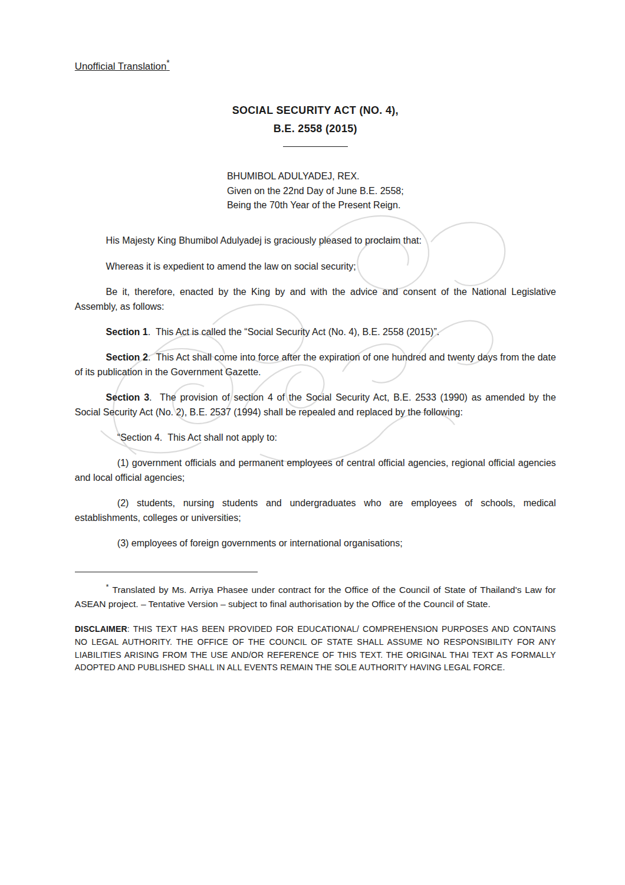Unofficial Translation*
SOCIAL SECURITY ACT (NO. 4),
B.E. 2558 (2015)
BHUMIBOL ADULYADEJ, REX.
Given on the 22nd Day of June B.E. 2558;
Being the 70th Year of the Present Reign.
His Majesty King Bhumibol Adulyadej is graciously pleased to proclaim that:
Whereas it is expedient to amend the law on social security;
Be it, therefore, enacted by the King by and with the advice and consent of the National Legislative Assembly, as follows:
Section 1. This Act is called the “Social Security Act (No. 4), B.E. 2558 (2015)”.
Section 2. This Act shall come into force after the expiration of one hundred and twenty days from the date of its publication in the Government Gazette.
Section 3. The provision of section 4 of the Social Security Act, B.E. 2533 (1990) as amended by the Social Security Act (No. 2), B.E. 2537 (1994) shall be repealed and replaced by the following:
“Section 4. This Act shall not apply to:
(1) government officials and permanent employees of central official agencies, regional official agencies and local official agencies;
(2) students, nursing students and undergraduates who are employees of schools, medical establishments, colleges or universities;
(3) employees of foreign governments or international organisations;
* Translated by Ms. Arriya Phasee under contract for the Office of the Council of State of Thailand's Law for ASEAN project. – Tentative Version – subject to final authorisation by the Office of the Council of State.
DISCLAIMER: THIS TEXT HAS BEEN PROVIDED FOR EDUCATIONAL/ COMPREHENSION PURPOSES AND CONTAINS NO LEGAL AUTHORITY. THE OFFICE OF THE COUNCIL OF STATE SHALL ASSUME NO RESPONSIBILITY FOR ANY LIABILITIES ARISING FROM THE USE AND/OR REFERENCE OF THIS TEXT. THE ORIGINAL THAI TEXT AS FORMALLY ADOPTED AND PUBLISHED SHALL IN ALL EVENTS REMAIN THE SOLE AUTHORITY HAVING LEGAL FORCE.